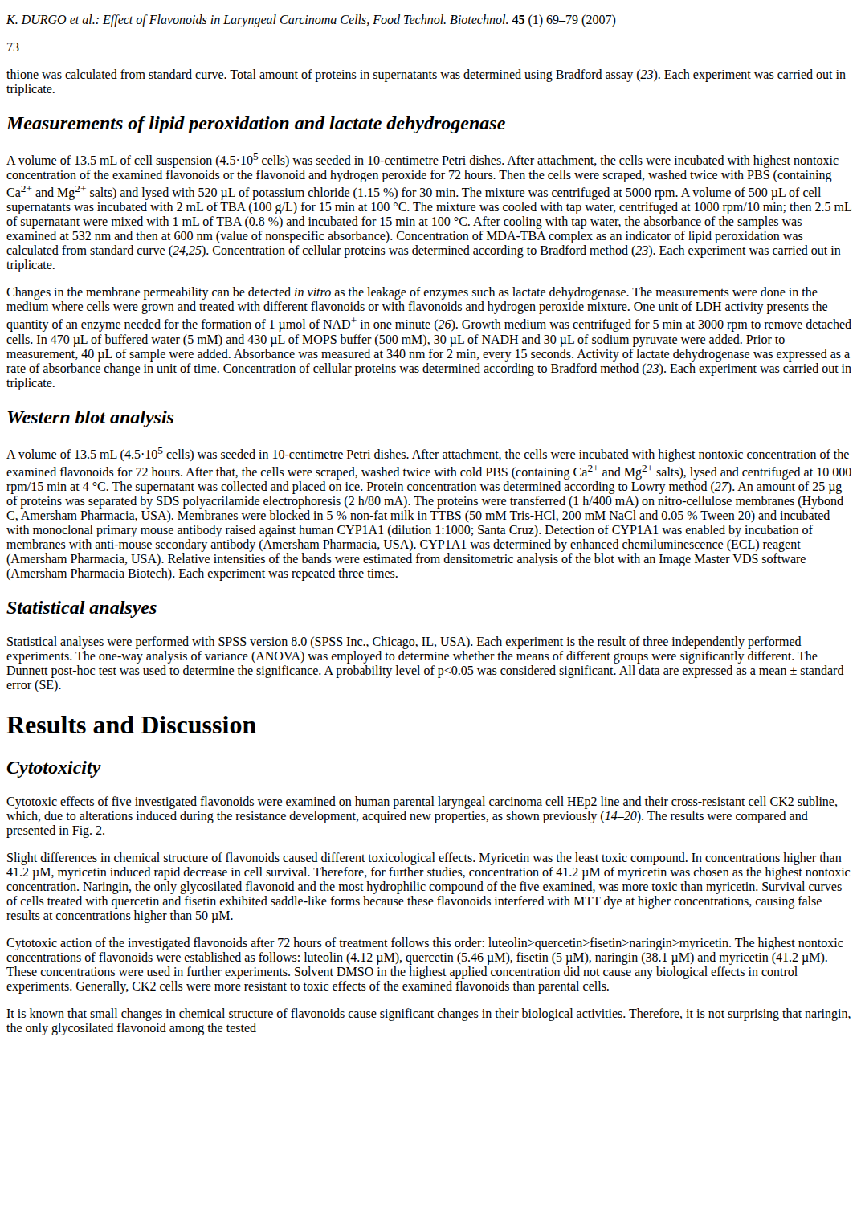K. DURGO et al.: Effect of Flavonoids in Laryngeal Carcinoma Cells, Food Technol. Biotechnol. 45 (1) 69–79 (2007)
73
thione was calculated from standard curve. Total amount of proteins in supernatants was determined using Bradford assay (23). Each experiment was carried out in triplicate.
Measurements of lipid peroxidation and lactate dehydrogenase
A volume of 13.5 mL of cell suspension (4.5·105 cells) was seeded in 10-centimetre Petri dishes. After attachment, the cells were incubated with highest nontoxic concentration of the examined flavonoids or the flavonoid and hydrogen peroxide for 72 hours. Then the cells were scraped, washed twice with PBS (containing Ca2+ and Mg2+ salts) and lysed with 520 µL of potassium chloride (1.15 %) for 30 min. The mixture was centrifuged at 5000 rpm. A volume of 500 µL of cell supernatants was incubated with 2 mL of TBA (100 g/L) for 15 min at 100 °C. The mixture was cooled with tap water, centrifuged at 1000 rpm/10 min; then 2.5 mL of supernatant were mixed with 1 mL of TBA (0.8 %) and incubated for 15 min at 100 °C. After cooling with tap water, the absorbance of the samples was examined at 532 nm and then at 600 nm (value of nonspecific absorbance). Concentration of MDA-TBA complex as an indicator of lipid peroxidation was calculated from standard curve (24,25). Concentration of cellular proteins was determined according to Bradford method (23). Each experiment was carried out in triplicate.
Changes in the membrane permeability can be detected in vitro as the leakage of enzymes such as lactate dehydrogenase. The measurements were done in the medium where cells were grown and treated with different flavonoids or with flavonoids and hydrogen peroxide mixture. One unit of LDH activity presents the quantity of an enzyme needed for the formation of 1 µmol of NAD+ in one minute (26). Growth medium was centrifuged for 5 min at 3000 rpm to remove detached cells. In 470 µL of buffered water (5 mM) and 430 µL of MOPS buffer (500 mM), 30 µL of NADH and 30 µL of sodium pyruvate were added. Prior to measurement, 40 µL of sample were added. Absorbance was measured at 340 nm for 2 min, every 15 seconds. Activity of lactate dehydrogenase was expressed as a rate of absorbance change in unit of time. Concentration of cellular proteins was determined according to Bradford method (23). Each experiment was carried out in triplicate.
Western blot analysis
A volume of 13.5 mL (4.5·105 cells) was seeded in 10-centimetre Petri dishes. After attachment, the cells were incubated with highest nontoxic concentration of the examined flavonoids for 72 hours. After that, the cells were scraped, washed twice with cold PBS (containing Ca2+ and Mg2+ salts), lysed and centrifuged at 10 000 rpm/15 min at 4 °C. The supernatant was collected and placed on ice. Protein concentration was determined according to Lowry method (27). An amount of 25 µg of proteins was separated by SDS polyacrilamide electrophoresis (2 h/80 mA). The proteins were transferred (1 h/400 mA) on nitro-cellulose membranes (Hybond C, Amersham Pharmacia, USA). Membranes were blocked in 5 % non-fat milk in TTBS (50 mM Tris-HCl, 200 mM NaCl and 0.05 % Tween 20) and incubated with monoclonal primary mouse antibody raised against human CYP1A1 (dilution 1:1000; Santa Cruz). Detection of CYP1A1 was enabled by incubation of membranes with anti-mouse secondary antibody (Amersham Pharmacia, USA). CYP1A1 was determined by enhanced chemiluminescence (ECL) reagent (Amersham Pharmacia, USA). Relative intensities of the bands were estimated from densitometric analysis of the blot with an Image Master VDS software (Amersham Pharmacia Biotech). Each experiment was repeated three times.
Statistical analsyes
Statistical analyses were performed with SPSS version 8.0 (SPSS Inc., Chicago, IL, USA). Each experiment is the result of three independently performed experiments. The one-way analysis of variance (ANOVA) was employed to determine whether the means of different groups were significantly different. The Dunnett post-hoc test was used to determine the significance. A probability level of p<0.05 was considered significant. All data are expressed as a mean ± standard error (SE).
Results and Discussion
Cytotoxicity
Cytotoxic effects of five investigated flavonoids were examined on human parental laryngeal carcinoma cell HEp2 line and their cross-resistant cell CK2 subline, which, due to alterations induced during the resistance development, acquired new properties, as shown previously (14–20). The results were compared and presented in Fig. 2.
Slight differences in chemical structure of flavonoids caused different toxicological effects. Myricetin was the least toxic compound. In concentrations higher than 41.2 µM, myricetin induced rapid decrease in cell survival. Therefore, for further studies, concentration of 41.2 µM of myricetin was chosen as the highest nontoxic concentration. Naringin, the only glycosilated flavonoid and the most hydrophilic compound of the five examined, was more toxic than myricetin. Survival curves of cells treated with quercetin and fisetin exhibited saddle-like forms because these flavonoids interfered with MTT dye at higher concentrations, causing false results at concentrations higher than 50 µM.
Cytotoxic action of the investigated flavonoids after 72 hours of treatment follows this order: luteolin>quercetin>fisetin>naringin>myricetin. The highest nontoxic concentrations of flavonoids were established as follows: luteolin (4.12 µM), quercetin (5.46 µM), fisetin (5 µM), naringin (38.1 µM) and myricetin (41.2 µM). These concentrations were used in further experiments. Solvent DMSO in the highest applied concentration did not cause any biological effects in control experiments. Generally, CK2 cells were more resistant to toxic effects of the examined flavonoids than parental cells.
It is known that small changes in chemical structure of flavonoids cause significant changes in their biological activities. Therefore, it is not surprising that naringin, the only glycosilated flavonoid among the tested